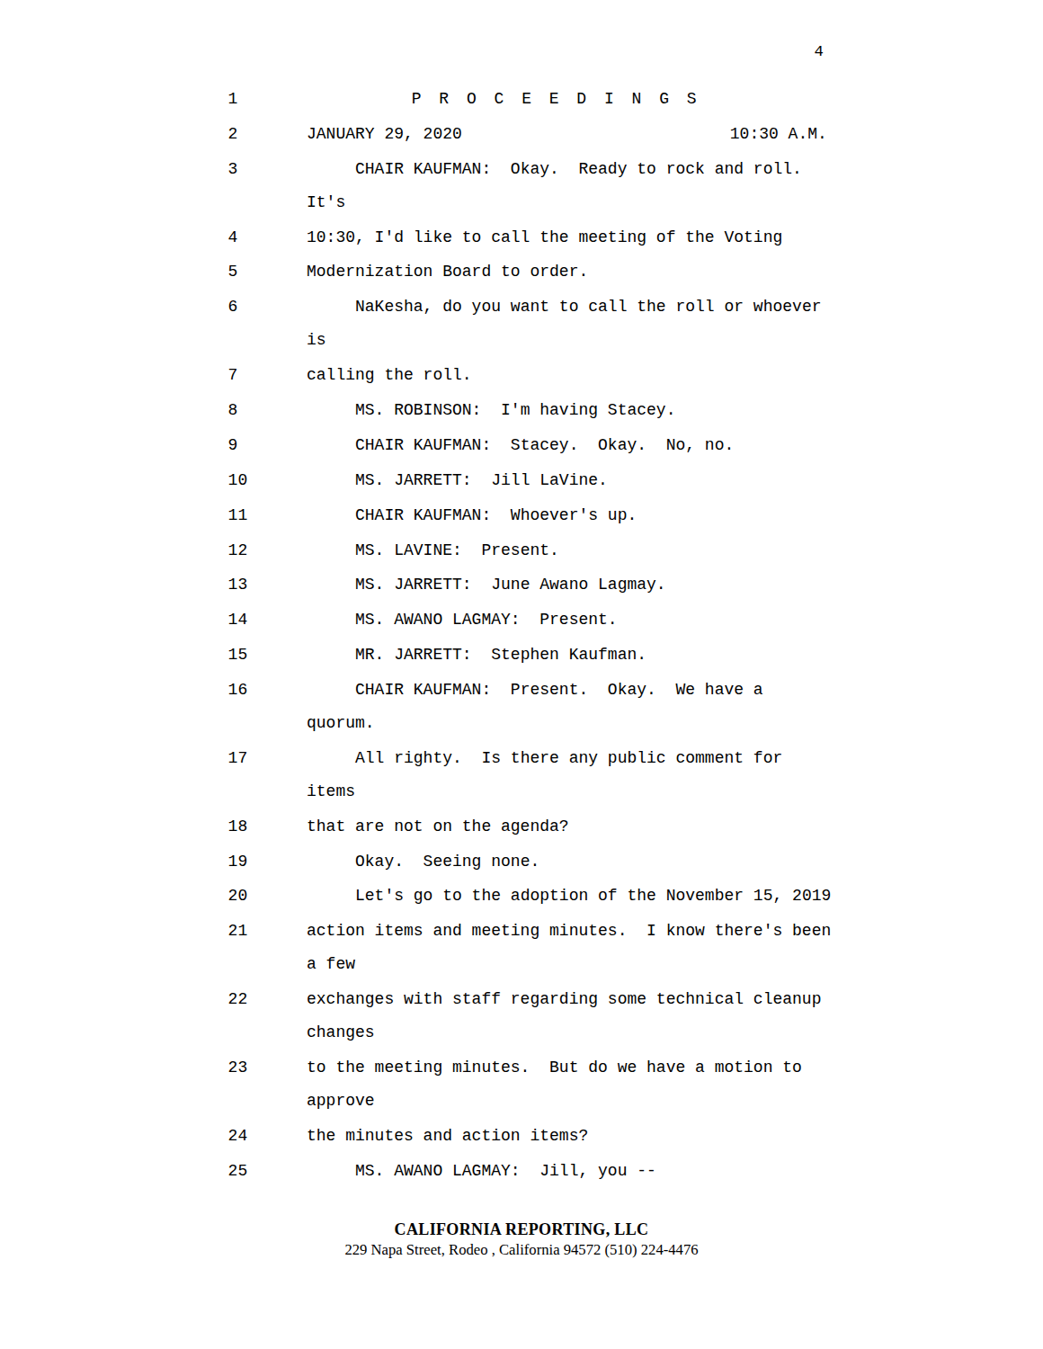4
| 1 | P R O C E E D I N G S |
| 2 | JANUARY 29, 2020 10:30 A.M. |
| 3 | CHAIR KAUFMAN: Okay. Ready to rock and roll. It's |
| 4 | 10:30, I'd like to call the meeting of the Voting |
| 5 | Modernization Board to order. |
| 6 | NaKesha, do you want to call the roll or whoever is |
| 7 | calling the roll. |
| 8 | MS. ROBINSON: I'm having Stacey. |
| 9 | CHAIR KAUFMAN: Stacey. Okay. No, no. |
| 10 | MS. JARRETT: Jill LaVine. |
| 11 | CHAIR KAUFMAN: Whoever's up. |
| 12 | MS. LAVINE: Present. |
| 13 | MS. JARRETT: June Awano Lagmay. |
| 14 | MS. AWANO LAGMAY: Present. |
| 15 | MR. JARRETT: Stephen Kaufman. |
| 16 | CHAIR KAUFMAN: Present. Okay. We have a quorum. |
| 17 | All righty. Is there any public comment for items |
| 18 | that are not on the agenda? |
| 19 | Okay. Seeing none. |
| 20 | Let's go to the adoption of the November 15, 2019 |
| 21 | action items and meeting minutes. I know there's been a few |
| 22 | exchanges with staff regarding some technical cleanup changes |
| 23 | to the meeting minutes. But do we have a motion to approve |
| 24 | the minutes and action items? |
| 25 | MS. AWANO LAGMAY: Jill, you -- |
CALIFORNIA REPORTING, LLC
229 Napa Street, Rodeo , California 94572 (510) 224-4476